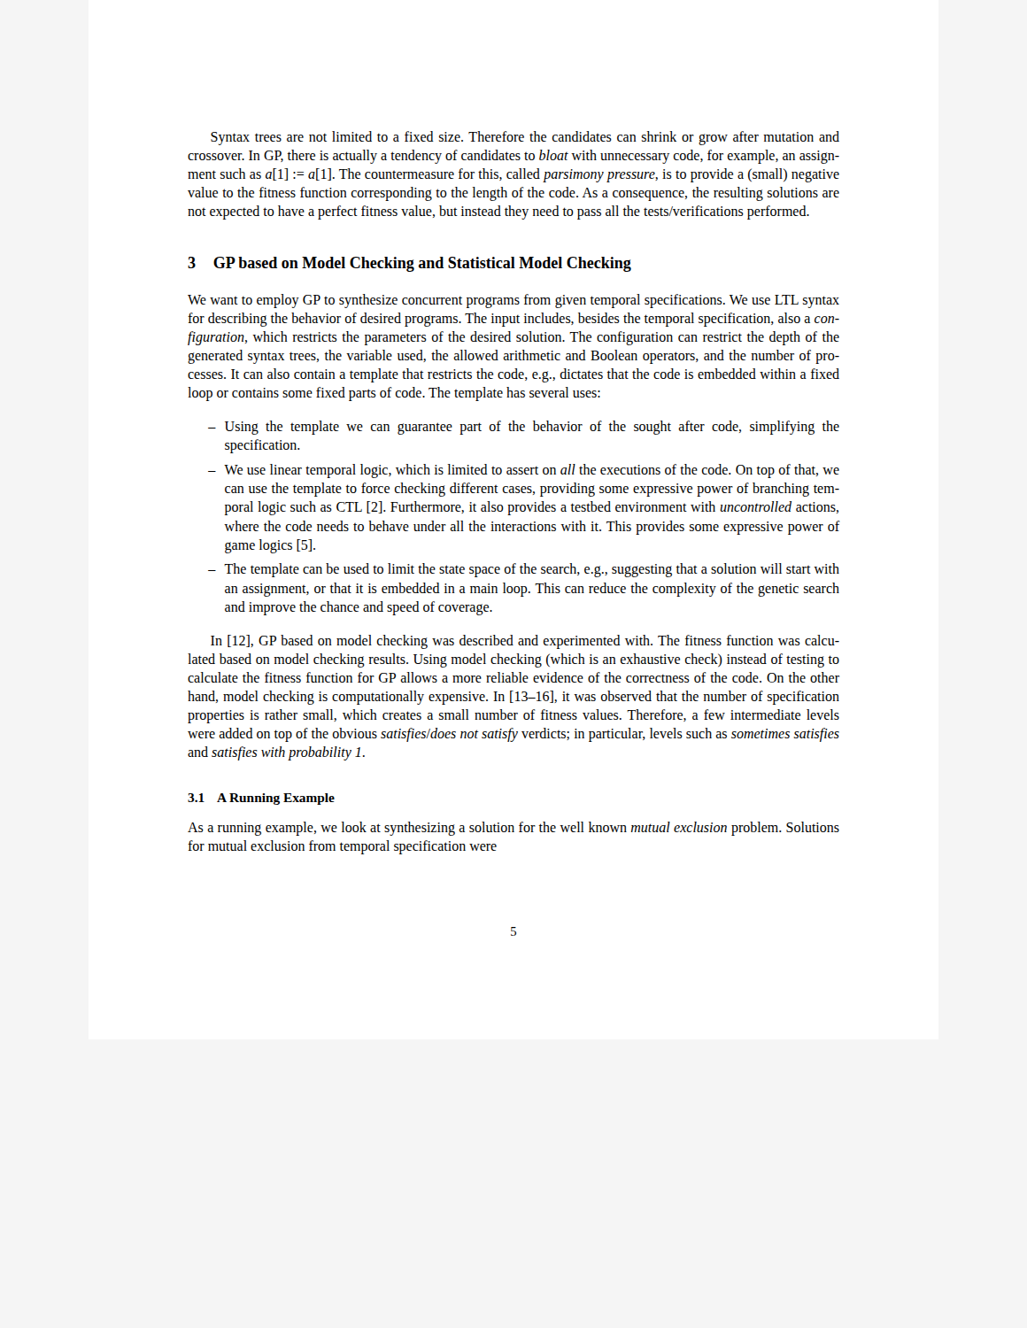Syntax trees are not limited to a fixed size. Therefore the candidates can shrink or grow after mutation and crossover. In GP, there is actually a tendency of candidates to bloat with unnecessary code, for example, an assignment such as a[1] := a[1]. The countermeasure for this, called parsimony pressure, is to provide a (small) negative value to the fitness function corresponding to the length of the code. As a consequence, the resulting solutions are not expected to have a perfect fitness value, but instead they need to pass all the tests/verifications performed.
3 GP based on Model Checking and Statistical Model Checking
We want to employ GP to synthesize concurrent programs from given temporal specifications. We use LTL syntax for describing the behavior of desired programs. The input includes, besides the temporal specification, also a configuration, which restricts the parameters of the desired solution. The configuration can restrict the depth of the generated syntax trees, the variable used, the allowed arithmetic and Boolean operators, and the number of processes. It can also contain a template that restricts the code, e.g., dictates that the code is embedded within a fixed loop or contains some fixed parts of code. The template has several uses:
Using the template we can guarantee part of the behavior of the sought after code, simplifying the specification.
We use linear temporal logic, which is limited to assert on all the executions of the code. On top of that, we can use the template to force checking different cases, providing some expressive power of branching temporal logic such as CTL [2]. Furthermore, it also provides a testbed environment with uncontrolled actions, where the code needs to behave under all the interactions with it. This provides some expressive power of game logics [5].
The template can be used to limit the state space of the search, e.g., suggesting that a solution will start with an assignment, or that it is embedded in a main loop. This can reduce the complexity of the genetic search and improve the chance and speed of coverage.
In [12], GP based on model checking was described and experimented with. The fitness function was calculated based on model checking results. Using model checking (which is an exhaustive check) instead of testing to calculate the fitness function for GP allows a more reliable evidence of the correctness of the code. On the other hand, model checking is computationally expensive. In [13–16], it was observed that the number of specification properties is rather small, which creates a small number of fitness values. Therefore, a few intermediate levels were added on top of the obvious satisfies/does not satisfy verdicts; in particular, levels such as sometimes satisfies and satisfies with probability 1.
3.1 A Running Example
As a running example, we look at synthesizing a solution for the well known mutual exclusion problem. Solutions for mutual exclusion from temporal specification were
5